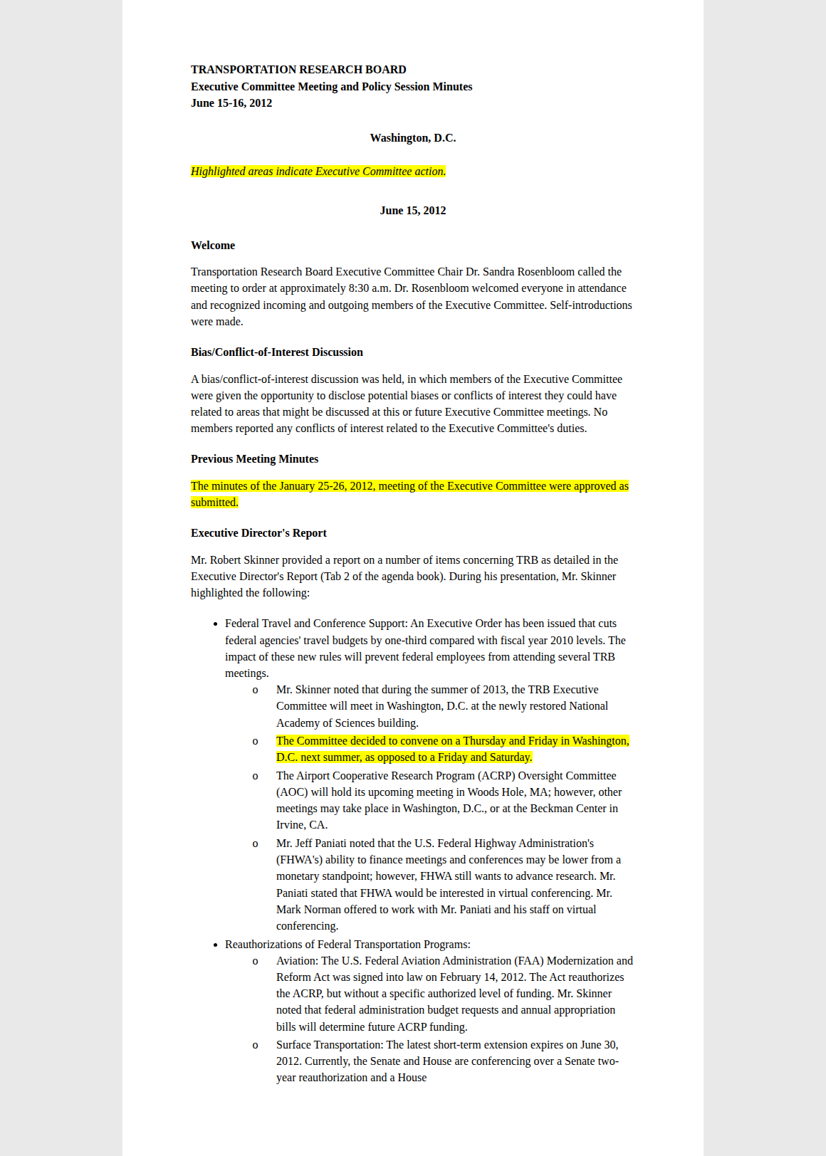TRANSPORTATION RESEARCH BOARD
Executive Committee Meeting and Policy Session Minutes
June 15-16, 2012
Washington, D.C.
Highlighted areas indicate Executive Committee action.
June 15, 2012
Welcome
Transportation Research Board Executive Committee Chair Dr. Sandra Rosenbloom called the meeting to order at approximately 8:30 a.m. Dr. Rosenbloom welcomed everyone in attendance and recognized incoming and outgoing members of the Executive Committee. Self-introductions were made.
Bias/Conflict-of-Interest Discussion
A bias/conflict-of-interest discussion was held, in which members of the Executive Committee were given the opportunity to disclose potential biases or conflicts of interest they could have related to areas that might be discussed at this or future Executive Committee meetings. No members reported any conflicts of interest related to the Executive Committee's duties.
Previous Meeting Minutes
The minutes of the January 25-26, 2012, meeting of the Executive Committee were approved as submitted.
Executive Director's Report
Mr. Robert Skinner provided a report on a number of items concerning TRB as detailed in the Executive Director's Report (Tab 2 of the agenda book). During his presentation, Mr. Skinner highlighted the following:
Federal Travel and Conference Support: An Executive Order has been issued that cuts federal agencies' travel budgets by one-third compared with fiscal year 2010 levels. The impact of these new rules will prevent federal employees from attending several TRB meetings.
Mr. Skinner noted that during the summer of 2013, the TRB Executive Committee will meet in Washington, D.C. at the newly restored National Academy of Sciences building.
The Committee decided to convene on a Thursday and Friday in Washington, D.C. next summer, as opposed to a Friday and Saturday.
The Airport Cooperative Research Program (ACRP) Oversight Committee (AOC) will hold its upcoming meeting in Woods Hole, MA; however, other meetings may take place in Washington, D.C., or at the Beckman Center in Irvine, CA.
Mr. Jeff Paniati noted that the U.S. Federal Highway Administration's (FHWA's) ability to finance meetings and conferences may be lower from a monetary standpoint; however, FHWA still wants to advance research. Mr. Paniati stated that FHWA would be interested in virtual conferencing. Mr. Mark Norman offered to work with Mr. Paniati and his staff on virtual conferencing.
Reauthorizations of Federal Transportation Programs:
Aviation: The U.S. Federal Aviation Administration (FAA) Modernization and Reform Act was signed into law on February 14, 2012. The Act reauthorizes the ACRP, but without a specific authorized level of funding. Mr. Skinner noted that federal administration budget requests and annual appropriation bills will determine future ACRP funding.
Surface Transportation: The latest short-term extension expires on June 30, 2012. Currently, the Senate and House are conferencing over a Senate two-year reauthorization and a House